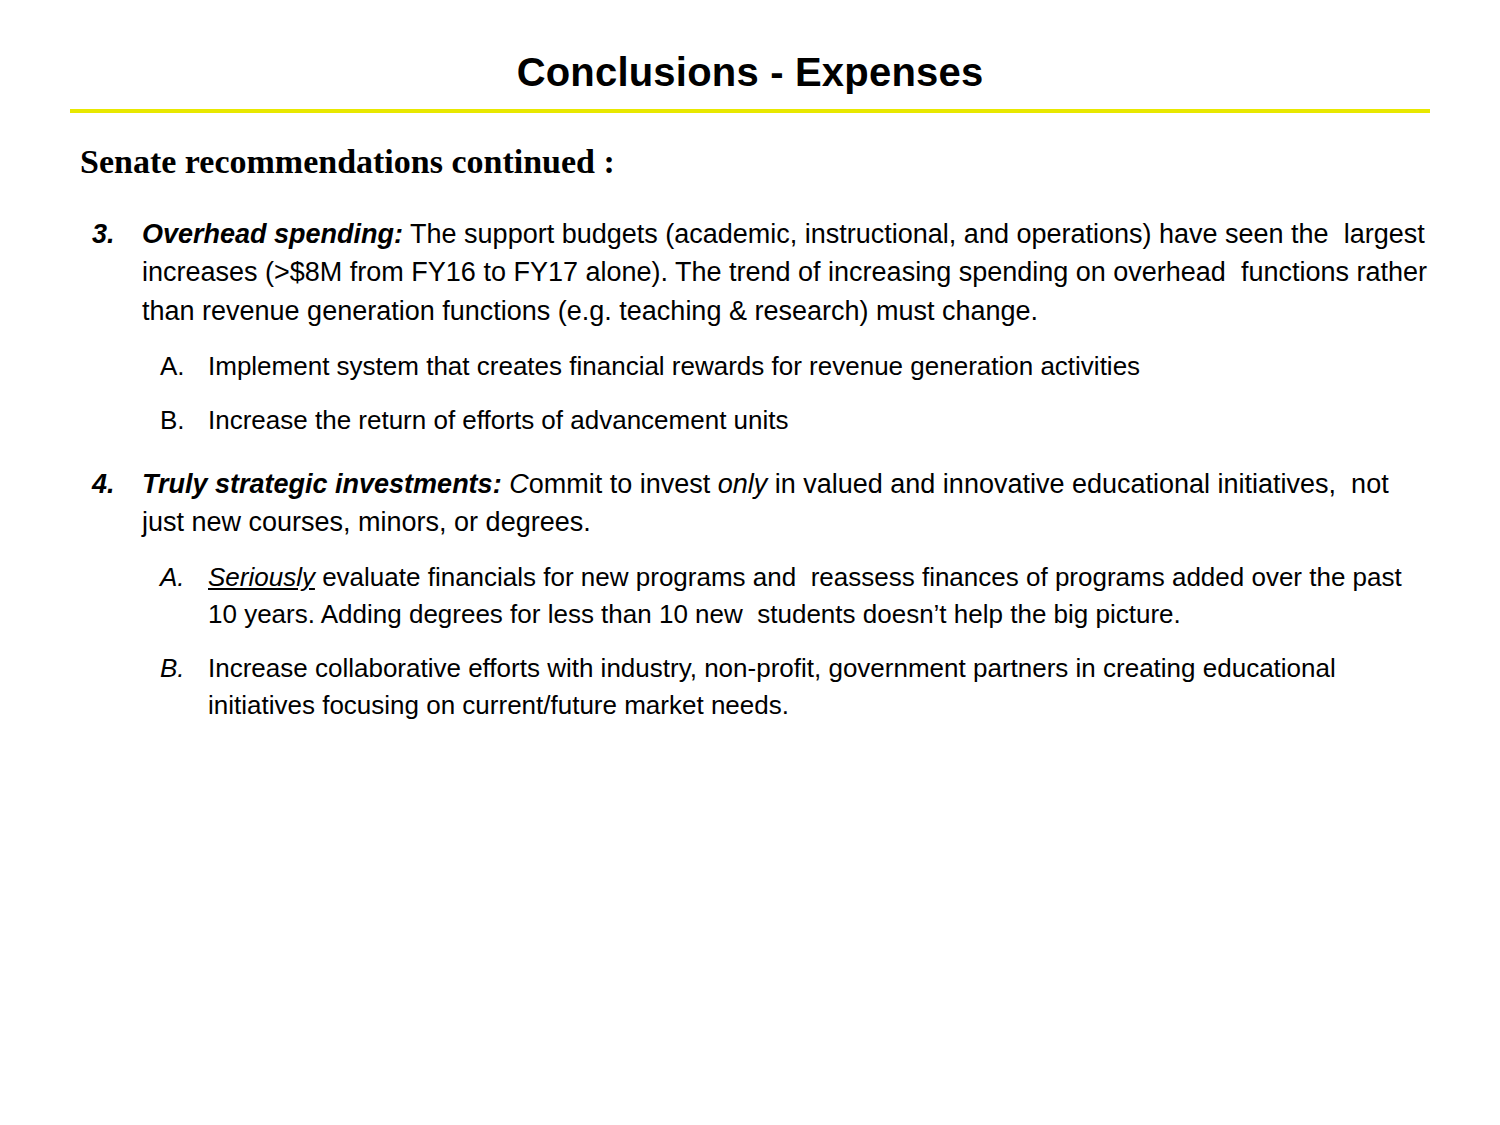Conclusions - Expenses
Senate recommendations continued :
Overhead spending: The support budgets (academic, instructional, and operations) have seen the largest increases (>$8M from FY16 to FY17 alone). The trend of increasing spending on overhead functions rather than revenue generation functions (e.g. teaching & research) must change.
Implement system that creates financial rewards for revenue generation activities
Increase the return of efforts of advancement units
Truly strategic investments: Commit to invest only in valued and innovative educational initiatives, not just new courses, minors, or degrees.
Seriously evaluate financials for new programs and reassess finances of programs added over the past 10 years. Adding degrees for less than 10 new students doesn’t help the big picture.
Increase collaborative efforts with industry, non-profit, government partners in creating educational initiatives focusing on current/future market needs.